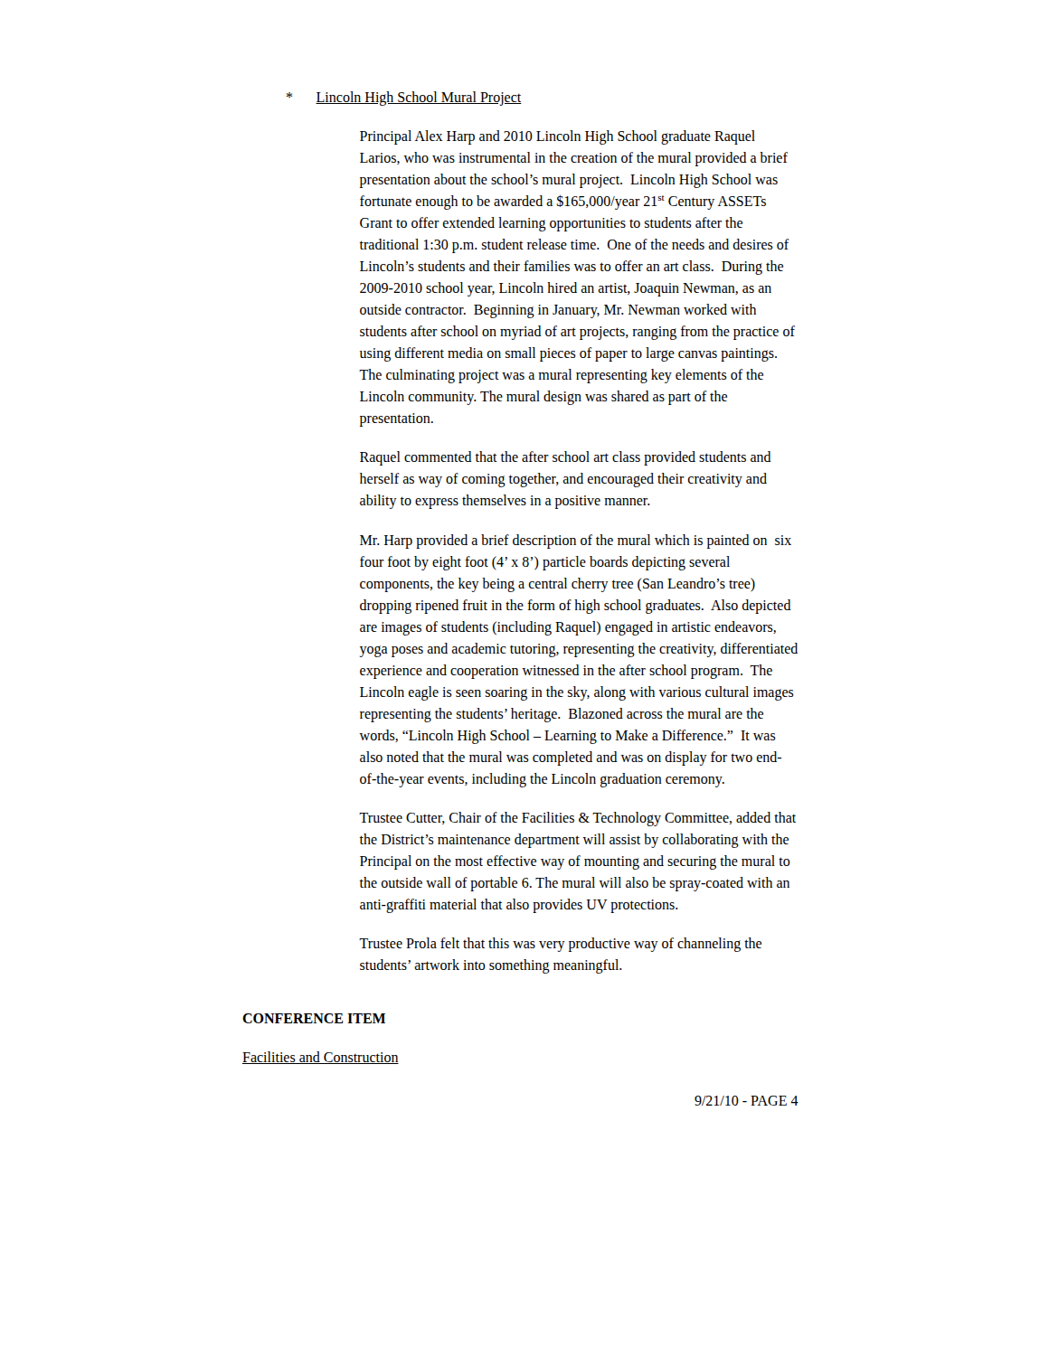* Lincoln High School Mural Project
Principal Alex Harp and 2010 Lincoln High School graduate Raquel Larios, who was instrumental in the creation of the mural provided a brief presentation about the school’s mural project. Lincoln High School was fortunate enough to be awarded a $165,000/year 21st Century ASSETs Grant to offer extended learning opportunities to students after the traditional 1:30 p.m. student release time. One of the needs and desires of Lincoln’s students and their families was to offer an art class. During the 2009-2010 school year, Lincoln hired an artist, Joaquin Newman, as an outside contractor. Beginning in January, Mr. Newman worked with students after school on myriad of art projects, ranging from the practice of using different media on small pieces of paper to large canvas paintings. The culminating project was a mural representing key elements of the Lincoln community. The mural design was shared as part of the presentation.
Raquel commented that the after school art class provided students and herself as way of coming together, and encouraged their creativity and ability to express themselves in a positive manner.
Mr. Harp provided a brief description of the mural which is painted on six four foot by eight foot (4’ x 8’) particle boards depicting several components, the key being a central cherry tree (San Leandro’s tree) dropping ripened fruit in the form of high school graduates. Also depicted are images of students (including Raquel) engaged in artistic endeavors, yoga poses and academic tutoring, representing the creativity, differentiated experience and cooperation witnessed in the after school program. The Lincoln eagle is seen soaring in the sky, along with various cultural images representing the students’ heritage. Blazoned across the mural are the words, “Lincoln High School – Learning to Make a Difference.” It was also noted that the mural was completed and was on display for two end-of-the-year events, including the Lincoln graduation ceremony.
Trustee Cutter, Chair of the Facilities & Technology Committee, added that the District’s maintenance department will assist by collaborating with the Principal on the most effective way of mounting and securing the mural to the outside wall of portable 6. The mural will also be spray-coated with an anti-graffiti material that also provides UV protections.
Trustee Prola felt that this was very productive way of channeling the students’ artwork into something meaningful.
CONFERENCE ITEM
Facilities and Construction
9/21/10 - PAGE 4